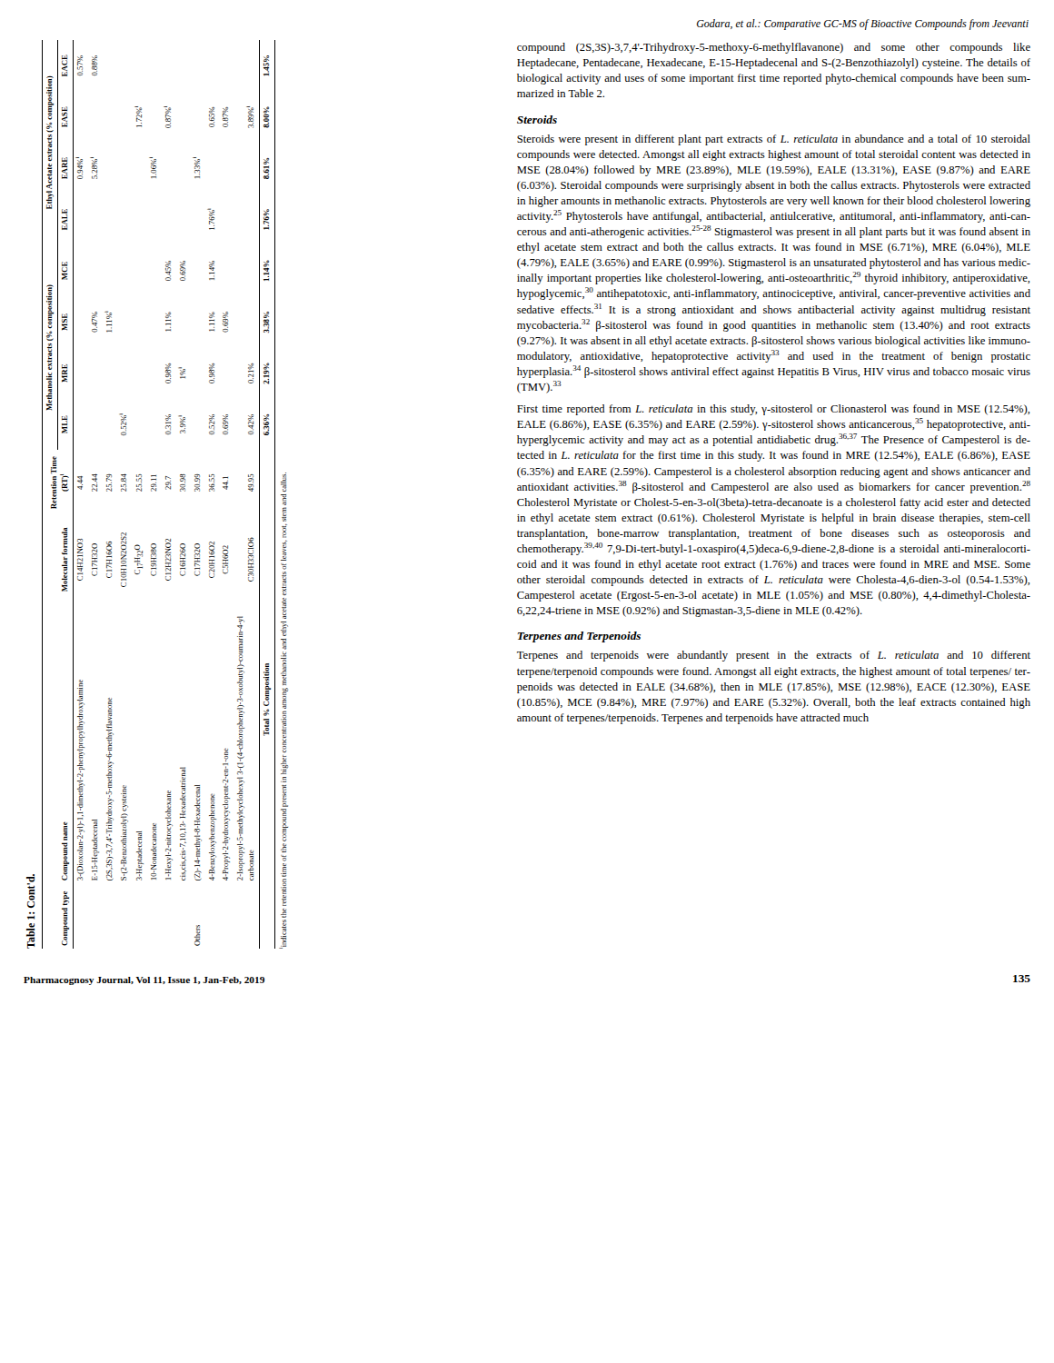Godara, et al.: Comparative GC-MS of Bioactive Compounds from Jeevanti
Table 1: Cont'd.
| Compound type | Compound name | Molecular formula | Retention Time (RT) i | Methanolic extracts (% composition) | Ethyl Acetate extracts (% composition) |
| --- | --- | --- | --- | --- | --- |
| MLE | MRE | MSE | MCE | EALE | EARE | EASE | EACE |
| Others | 3-(Dioxolan-2-yl)-1,1-dimethyl-2-phenylpropylhydroxylamine | C14H21NO3 | 4.44 | | | | | | 0.94% i | | 0.57% |
| E-15-Heptadecenal | C17H32O | 22.44 | | | 0.47% | | | 5.28% i | | 0.88% |
| (2S,3S)-3,7,4'-Trihydroxy-5-methoxy-6-methylflavanone | C17H16O6 | 25.79 | | | 1.11% i | | | | | |
| S-(2-Benzothiazolyl) cysteine | C10H10N2O2S2 | 25.84 | 0.52% i | | | | | | | |
| 3-Heptadecenal | C 17 H 32 O | 25.55 | | | | | | | 1.72% i | |
| 10-Nonadecanone | C19H38O | 29.11 | | | | | | 1.06% i | | |
| 1-Hexyl-2-nitrocyclohexane | C12H23NO2 | 29.7 | 0.31% | 0.98% | 1.11% | 0.45% | | | 0.87% i | |
| cis,cis,cis-7,10,13- Hexadecatrienal | C16H26O | 30.98 | 3.9% i | 1% i | | 0.69% | | | | |
| (Z)-14-methyl-8-Hexadecenal | C17H32O | 30.99 | | | | | | 1.33% i | | |
| | 4-Benzyloxybenzophenone | C20H16O2 | 36.55 | 0.52% | 0.98% | 1.11% | 1.14% | 1.76% i | | 0.65% | |
| | 4-Propyl-2-hydroxycyclopent-2-en-1-one | C5H6O2 | 44.1 | 0.69% | | 0.69% | | | | 0.87% | |
| | 2-Isopropyl-5-methylcyclohexyl 3-(1-(4-chlorophenyl)-3-oxobutyl)-coumarin-4-yl carbonate | C30H33ClO6 | 49.95 | 0.42% | 0.21% | | | | | 3.89% i | |
| Total % Composition | 6.36% | 2.19% | 3.38% | 1.14% | 1.76% | 8.61% | 8.00% | 1.45% |
iindicates the retention time of the compound present in higher concentration among methanolic and ethyl acetate extracts of leaves, root, stem and callus.
compound (2S,3S)-3,7,4'-Trihydroxy-5-methoxy-6-methylflavanone) and some other compounds like Heptadecane, Pentadecane, Hexadecane, E-15-Heptadecenal and S-(2-Benzothiazolyl) cysteine. The details of biological activity and uses of some important first time reported phyto-chemical compounds have been summarized in Table 2.
Steroids
Steroids were present in different plant part extracts of L. reticulata in abundance and a total of 10 steroidal compounds were detected. Amongst all eight extracts highest amount of total steroidal content was detected in MSE (28.04%) followed by MRE (23.89%), MLE (19.59%), EALE (13.31%), EASE (9.87%) and EARE (6.03%). Steroidal compounds were surprisingly absent in both the callus extracts. Phytosterols were extracted in higher amounts in methanolic extracts. Phytosterols are very well known for their blood cholesterol lowering activity.25 Phytosterols have antifungal, antibacterial, antiulcerative, antitumoral, anti-inflammatory, anti-cancerous and anti-atherogenic activities.25-28 Stigmasterol was present in all plant parts but it was found absent in ethyl acetate stem extract and both the callus extracts. It was found in MSE (6.71%), MRE (6.04%), MLE (4.79%), EALE (3.65%) and EARE (0.99%). Stigmasterol is an unsaturated phytosterol and has various medicinally important properties like cholesterol-lowering, anti-osteoarthritic,29 thyroid inhibitory, antiperoxidative, hypoglycemic,30 antihepatotoxic, anti-inflammatory, antinociceptive, antiviral, cancer-preventive activities and sedative effects.31 It is a strong antioxidant and shows antibacterial activity against multidrug resistant mycobacteria.32 β-sitosterol was found in good quantities in methanolic stem (13.40%) and root extracts (9.27%). It was absent in all ethyl acetate extracts. β-sitosterol shows various biological activities like immunomodulatory, antioxidative, hepatoprotective activity33 and used in the treatment of benign prostatic hyperplasia.34 β-sitosterol shows antiviral effect against Hepatitis B Virus, HIV virus and tobacco mosaic virus (TMV).33
First time reported from L. reticulata in this study, γ-sitosterol or Clionasterol was found in MSE (12.54%), EALE (6.86%), EASE (6.35%) and EARE (2.59%). γ-sitosterol shows anticancerous,35 hepatoprotective, anti-hyperglycemic activity and may act as a potential antidiabetic drug.36,37 The Presence of Campesterol is detected in L. reticulata for the first time in this study. It was found in MRE (12.54%), EALE (6.86%), EASE (6.35%) and EARE (2.59%). Campesterol is a cholesterol absorption reducing agent and shows anticancer and antioxidant activities.38 β-sitosterol and Campesterol are also used as biomarkers for cancer prevention.28 Cholesterol Myristate or Cholest-5-en-3-ol(3beta)-tetra-decanoate is a cholesterol fatty acid ester and detected in ethyl acetate stem extract (0.61%). Cholesterol Myristate is helpful in brain disease therapies, stem-cell transplantation, bone-marrow transplantation, treatment of bone diseases such as osteoporosis and chemotherapy.39,40 7,9-Di-tert-butyl-1-oxaspiro(4,5)deca-6,9-diene-2,8-dione is a steroidal anti-mineralocorticoid and it was found in ethyl acetate root extract (1.76%) and traces were found in MRE and MSE. Some other steroidal compounds detected in extracts of L. reticulata were Cholesta-4,6-dien-3-ol (0.54-1.53%), Campesterol acetate (Ergost-5-en-3-ol acetate) in MLE (1.05%) and MSE (0.80%), 4,4-dimethyl-Cholesta-6,22,24-triene in MSE (0.92%) and Stigmastan-3,5-diene in MLE (0.42%).
Terpenes and Terpenoids
Terpenes and terpenoids were abundantly present in the extracts of L. reticulata and 10 different terpene/terpenoid compounds were found. Amongst all eight extracts, the highest amount of total terpenes/ terpenoids was detected in EALE (34.68%), then in MLE (17.85%), MSE (12.98%), EACE (12.30%), EASE (10.85%), MCE (9.84%), MRE (7.97%) and EARE (5.32%). Overall, both the leaf extracts contained high amount of terpenes/terpenoids. Terpenes and terpenoids have attracted much
Pharmacognosy Journal, Vol 11, Issue 1, Jan-Feb, 2019
135